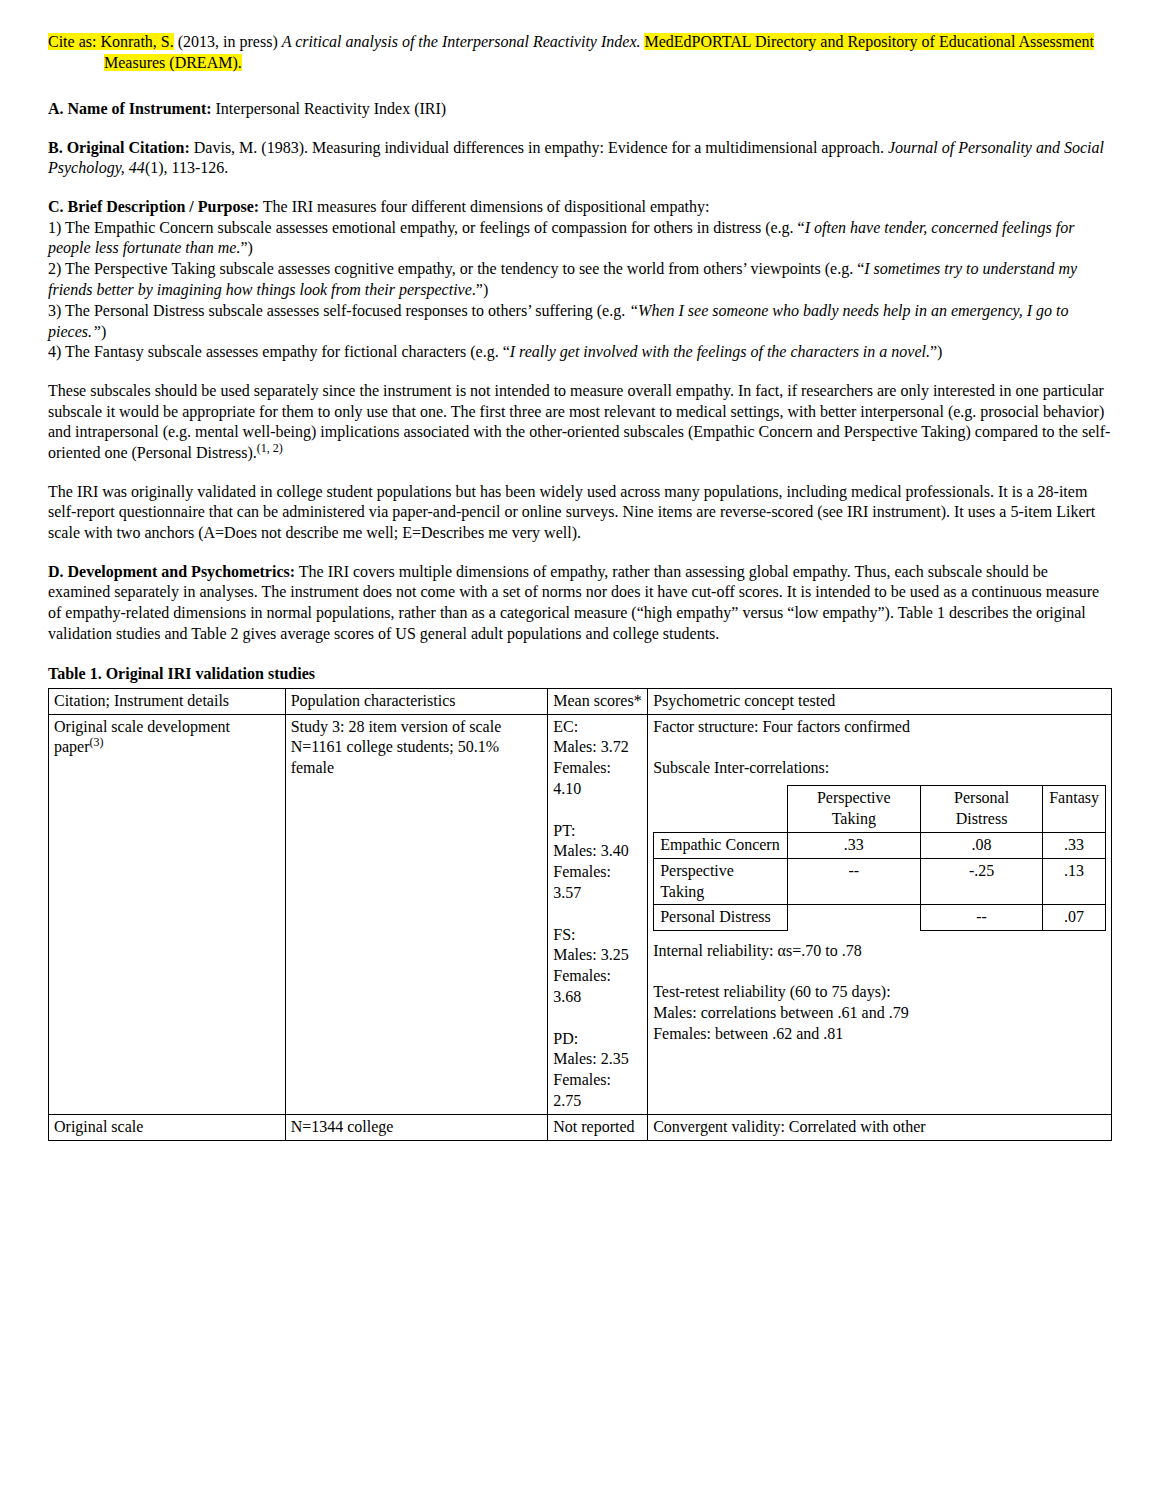Cite as: Konrath, S. (2013, in press) A critical analysis of the Interpersonal Reactivity Index. MedEdPORTAL Directory and Repository of Educational Assessment Measures (DREAM).
A. Name of Instrument: Interpersonal Reactivity Index (IRI)
B. Original Citation: Davis, M. (1983). Measuring individual differences in empathy: Evidence for a multidimensional approach. Journal of Personality and Social Psychology, 44(1), 113-126.
C. Brief Description / Purpose: The IRI measures four different dimensions of dispositional empathy:
1) The Empathic Concern subscale assesses emotional empathy, or feelings of compassion for others in distress (e.g. “I often have tender, concerned feelings for people less fortunate than me.”)
2) The Perspective Taking subscale assesses cognitive empathy, or the tendency to see the world from others’ viewpoints (e.g. “I sometimes try to understand my friends better by imagining how things look from their perspective.”)
3) The Personal Distress subscale assesses self-focused responses to others’ suffering (e.g. “When I see someone who badly needs help in an emergency, I go to pieces.”)
4) The Fantasy subscale assesses empathy for fictional characters (e.g. “I really get involved with the feelings of the characters in a novel.”)
These subscales should be used separately since the instrument is not intended to measure overall empathy. In fact, if researchers are only interested in one particular subscale it would be appropriate for them to only use that one. The first three are most relevant to medical settings, with better interpersonal (e.g. prosocial behavior) and intrapersonal (e.g. mental well-being) implications associated with the other-oriented subscales (Empathic Concern and Perspective Taking) compared to the self-oriented one (Personal Distress).(1, 2)
The IRI was originally validated in college student populations but has been widely used across many populations, including medical professionals. It is a 28-item self-report questionnaire that can be administered via paper-and-pencil or online surveys. Nine items are reverse-scored (see IRI instrument). It uses a 5-item Likert scale with two anchors (A=Does not describe me well; E=Describes me very well).
D. Development and Psychometrics: The IRI covers multiple dimensions of empathy, rather than assessing global empathy. Thus, each subscale should be examined separately in analyses. The instrument does not come with a set of norms nor does it have cut-off scores. It is intended to be used as a continuous measure of empathy-related dimensions in normal populations, rather than as a categorical measure (“high empathy” versus “low empathy”). Table 1 describes the original validation studies and Table 2 gives average scores of US general adult populations and college students.
Table 1. Original IRI validation studies
| Citation; Instrument details | Population characteristics | Mean scores* | Psychometric concept tested |
| Original scale development paper (3) | Study 3: 28 item version of scale N=1161 college students; 50.1% female | EC: Males: 3.72 Females: 4.10 PT: Males: 3.40 Females: 3.57 FS: Males: 3.25 Females: 3.68 PD: Males: 2.35 Females: 2.75 | Factor structure: Four factors confirmed Subscale Inter-correlations: / / Perspective Taking / Personal Distress / Fantasy / / Empathic Concern / .33 / .08 / .33 / / Perspective Taking / -- / -.25 / .13 / / Personal Distress / / -- / .07 / Internal reliability: αs=.70 to .78 Test-retest reliability (60 to 75 days): Males: correlations between .61 and .79 Females: between .62 and .81 |
| Original scale | N=1344 college | Not reported | Convergent validity: Correlated with other |